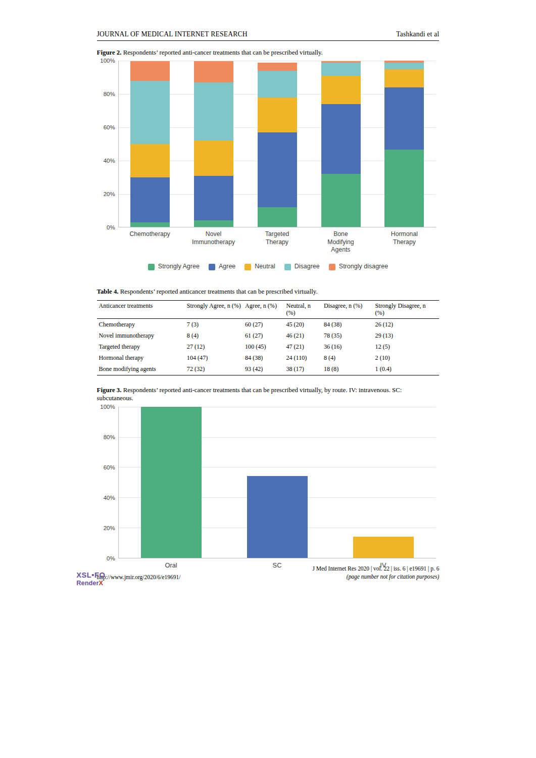Journal of Medical Internet Research
Tashkandi et al
Figure 2. Respondents’ reported anti-cancer treatments that can be prescribed virtually.
100% 80% 60% 40% 20% 0%
Chemotherapy
Novel
Immunotherapy
Targeted
Therapy
Bone
Modifying
Agents
Hormonal
Therapy
Strongly Agree
Agree
Neutral
Disagree
Strongly disagree
Table 4. Respondents’ reported anticancer treatments that can be prescribed virtually.
| Anticancer treatments | Strongly Agree, n (%) | Agree, n (%) | Neutral, n (%) | Disagree, n (%) | Strongly Disagree, n (%) |
| --- | --- | --- | --- | --- | --- |
| Chemotherapy | 7 (3) | 60 (27) | 45 (20) | 84 (38) | 26 (12) |
| Novel immunotherapy | 8 (4) | 61 (27) | 46 (21) | 78 (35) | 29 (13) |
| Targeted therapy | 27 (12) | 100 (45) | 47 (21) | 36 (16) | 12 (5) |
| Hormonal therapy | 104 (47) | 84 (38) | 24 (110) | 8 (4) | 2 (10) |
| Bone modifying agents | 72 (32) | 93 (42) | 38 (17) | 18 (8) | 1 (0.4) |
Figure 3. Respondents’ reported anti-cancer treatments that can be prescribed virtually, by route. IV: intravenous. SC: subcutaneous.
100% 80% 60% 40% 20% 0%
Oral
SC
IV
http://www.jmir.org/2020/6/e19691/
J Med Internet Res 2020 | vol. 22 | iss. 6 | e19691 | p. 6
(page number not for citation purposes)
XSL•FO
RenderX